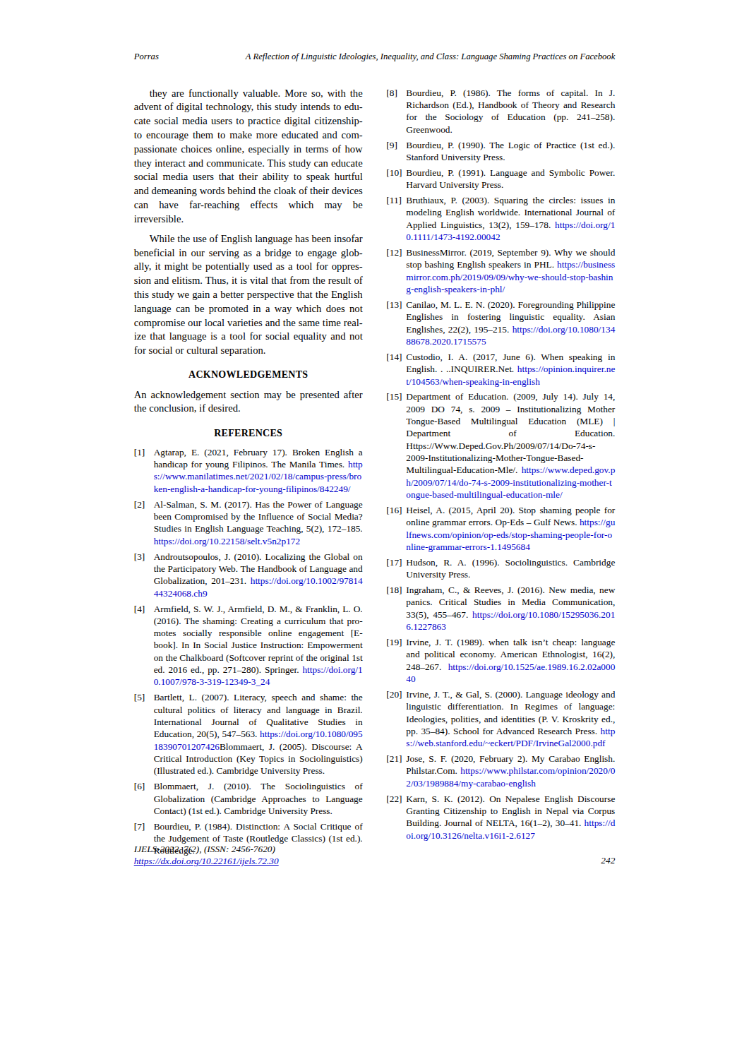Porras
A Reflection of Linguistic Ideologies, Inequality, and Class: Language Shaming Practices on Facebook
they are functionally valuable. More so, with the advent of digital technology, this study intends to educate social media users to practice digital citizenship- to encourage them to make more educated and compassionate choices online, especially in terms of how they interact and communicate. This study can educate social media users that their ability to speak hurtful and demeaning words behind the cloak of their devices can have far-reaching effects which may be irreversible.
While the use of English language has been insofar beneficial in our serving as a bridge to engage globally, it might be potentially used as a tool for oppression and elitism. Thus, it is vital that from the result of this study we gain a better perspective that the English language can be promoted in a way which does not compromise our local varieties and the same time realize that language is a tool for social equality and not for social or cultural separation.
Acknowledgements
An acknowledgement section may be presented after the conclusion, if desired.
References
[1] Agtarap, E. (2021, February 17). Broken English a handicap for young Filipinos. The Manila Times. https://www.manilatimes.net/2021/02/18/campus-press/broken-english-a-handicap-for-young-filipinos/842249/
[2] Al-Salman, S. M. (2017). Has the Power of Language been Compromised by the Influence of Social Media? Studies in English Language Teaching, 5(2), 172–185. https://doi.org/10.22158/selt.v5n2p172
[3] Androutsopoulos, J. (2010). Localizing the Global on the Participatory Web. The Handbook of Language and Globalization, 201–231. https://doi.org/10.1002/9781444324068.ch9
[4] Armfield, S. W. J., Armfield, D. M., & Franklin, L. O. (2016). The shaming: Creating a curriculum that promotes socially responsible online engagement [E-book]. In In Social Justice Instruction: Empowerment on the Chalkboard (Softcover reprint of the original 1st ed. 2016 ed., pp. 271–280). Springer. https://doi.org/10.1007/978-3-319-12349-3_24
[5] Bartlett, L. (2007). Literacy, speech and shame: the cultural politics of literacy and language in Brazil. International Journal of Qualitative Studies in Education, 20(5), 547–563. https://doi.org/10.1080/09518390701207426 Blommaert, J. (2005). Discourse: A Critical Introduction (Key Topics in Sociolinguistics) (Illustrated ed.). Cambridge University Press.
[6] Blommaert, J. (2010). The Sociolinguistics of Globalization (Cambridge Approaches to Language Contact) (1st ed.). Cambridge University Press.
[7] Bourdieu, P. (1984). Distinction: A Social Critique of the Judgement of Taste (Routledge Classics) (1st ed.). Routledge.
[8] Bourdieu, P. (1986). The forms of capital. In J. Richardson (Ed.), Handbook of Theory and Research for the Sociology of Education (pp. 241–258). Greenwood.
[9] Bourdieu, P. (1990). The Logic of Practice (1st ed.). Stanford University Press.
[10] Bourdieu, P. (1991). Language and Symbolic Power. Harvard University Press.
[11] Bruthiaux, P. (2003). Squaring the circles: issues in modeling English worldwide. International Journal of Applied Linguistics, 13(2), 159–178. https://doi.org/10.1111/1473-4192.00042
[12] BusinessMirror. (2019, September 9). Why we should stop bashing English speakers in PHL. https://businessmirror.com.ph/2019/09/09/why-we-should-stop-bashing-english-speakers-in-phl/
[13] Canilao, M. L. E. N. (2020). Foregrounding Philippine Englishes in fostering linguistic equality. Asian Englishes, 22(2), 195–215. https://doi.org/10.1080/13488678.2020.1715575
[14] Custodio, I. A. (2017, June 6). When speaking in English. . ..INQUIRER.Net. https://opinion.inquirer.net/104563/when-speaking-in-english
[15] Department of Education. (2009, July 14). July 14, 2009 DO 74, s. 2009 – Institutionalizing Mother Tongue-Based Multilingual Education (MLE) | Department of Education. Https://Www.Deped.Gov.Ph/2009/07/14/Do-74-s-2009-Institutionalizing-Mother-Tongue-Based-Multilingual-Education-Mle/. https://www.deped.gov.ph/2009/07/14/do-74-s-2009-institutionalizing-mother-tongue-based-multilingual-education-mle/
[16] Heisel, A. (2015, April 20). Stop shaming people for online grammar errors. Op-Eds – Gulf News. https://gulfnews.com/opinion/op-eds/stop-shaming-people-for-online-grammar-errors-1.1495684
[17] Hudson, R. A. (1996). Sociolinguistics. Cambridge University Press.
[18] Ingraham, C., & Reeves, J. (2016). New media, new panics. Critical Studies in Media Communication, 33(5), 455–467. https://doi.org/10.1080/15295036.2016.1227863
[19] Irvine, J. T. (1989). when talk isn’t cheap: language and political economy. American Ethnologist, 16(2), 248–267. https://doi.org/10.1525/ae.1989.16.2.02a00040
[20] Irvine, J. T., & Gal, S. (2000). Language ideology and linguistic differentiation. In Regimes of language: Ideologies, polities, and identities (P. V. Kroskrity ed., pp. 35–84). School for Advanced Research Press. https://web.stanford.edu/~eckert/PDF/IrvineGal2000.pdf
[21] Jose, S. F. (2020, February 2). My Carabao English. Philstar.Com. https://www.philstar.com/opinion/2020/02/03/1989884/my-carabao-english
[22] Karn, S. K. (2012). On Nepalese English Discourse Granting Citizenship to English in Nepal via Corpus Building. Journal of NELTA, 16(1–2), 30–41. https://doi.org/10.3126/nelta.v16i1-2.6127
IJELS-2022, 7(2), (ISSN: 2456-7620)
https://dx.doi.org/10.22161/ijels.72.30
242